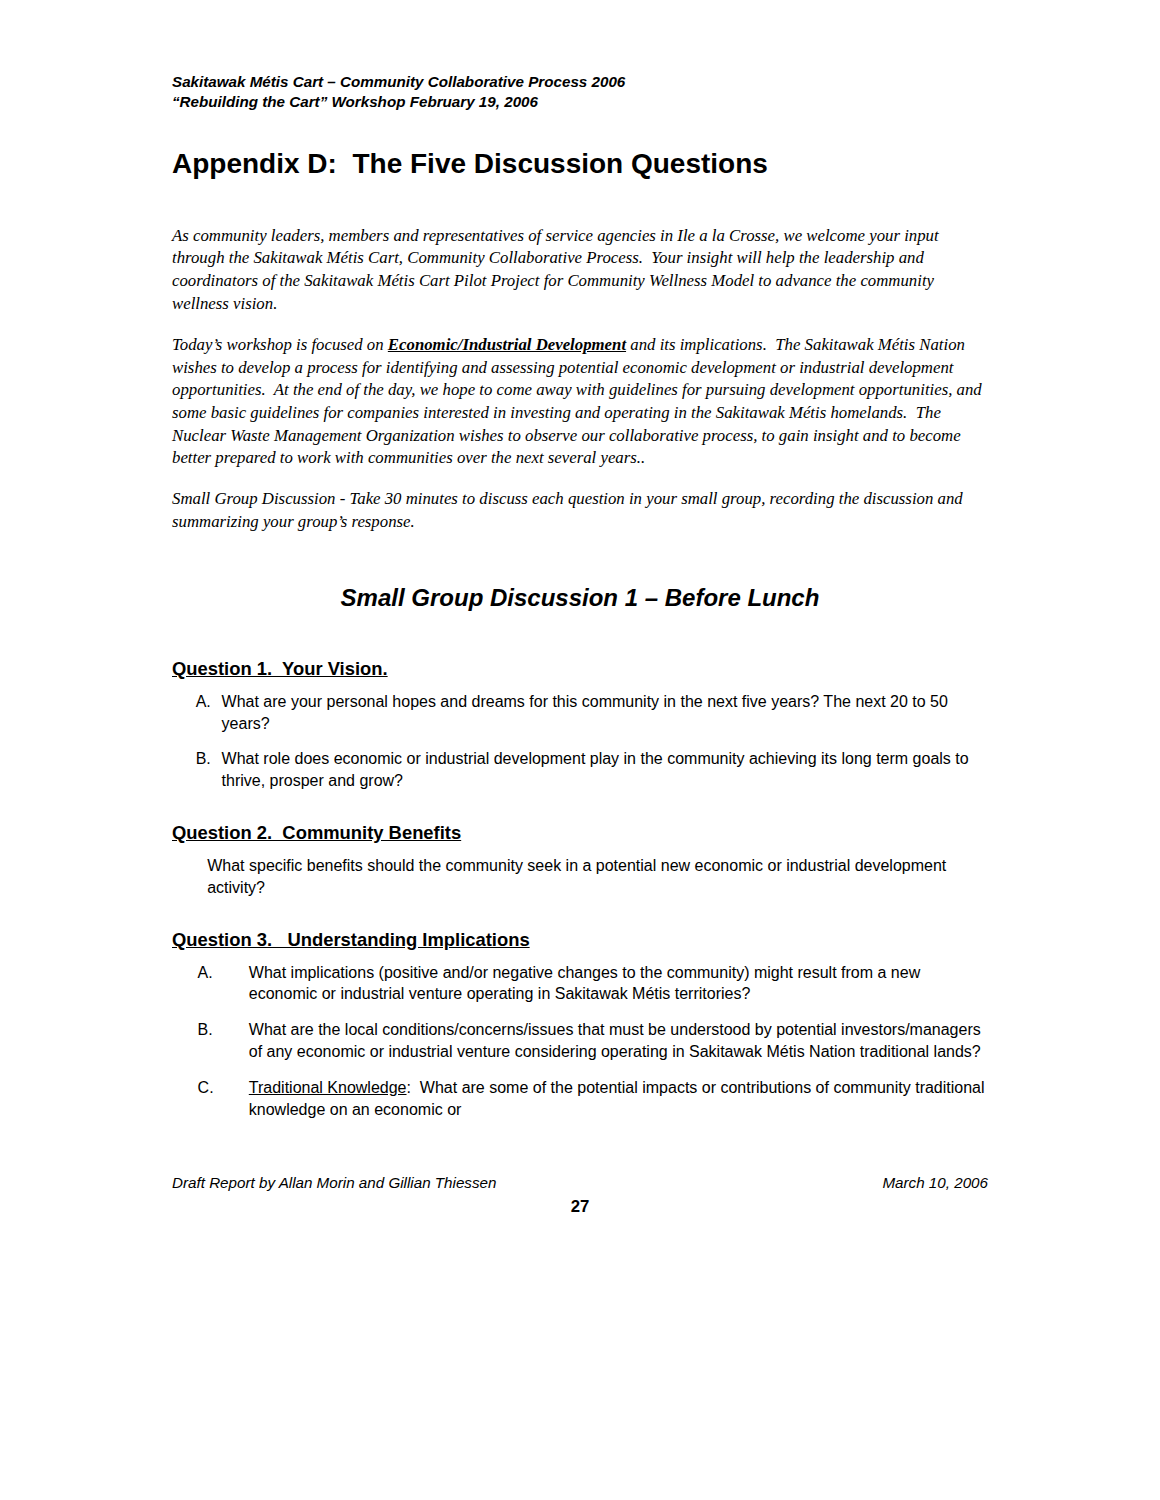Sakitawak Métis Cart – Community Collaborative Process 2006
“Rebuilding the Cart” Workshop February 19, 2006
Appendix D: The Five Discussion Questions
As community leaders, members and representatives of service agencies in Ile a la Crosse, we welcome your input through the Sakitawak Métis Cart, Community Collaborative Process. Your insight will help the leadership and coordinators of the Sakitawak Métis Cart Pilot Project for Community Wellness Model to advance the community wellness vision.
Today’s workshop is focused on Economic/Industrial Development and its implications. The Sakitawak Métis Nation wishes to develop a process for identifying and assessing potential economic development or industrial development opportunities. At the end of the day, we hope to come away with guidelines for pursuing development opportunities, and some basic guidelines for companies interested in investing and operating in the Sakitawak Métis homelands. The Nuclear Waste Management Organization wishes to observe our collaborative process, to gain insight and to become better prepared to work with communities over the next several years..
Small Group Discussion - Take 30 minutes to discuss each question in your small group, recording the discussion and summarizing your group’s response.
Small Group Discussion 1 – Before Lunch
Question 1. Your Vision.
What are your personal hopes and dreams for this community in the next five years? The next 20 to 50 years?
What role does economic or industrial development play in the community achieving its long term goals to thrive, prosper and grow?
Question 2. Community Benefits
What specific benefits should the community seek in a potential new economic or industrial development activity?
Question 3. Understanding Implications
A. What implications (positive and/or negative changes to the community) might result from a new economic or industrial venture operating in Sakitawak Métis territories?
B. What are the local conditions/concerns/issues that must be understood by potential investors/managers of any economic or industrial venture considering operating in Sakitawak Métis Nation traditional lands?
C. Traditional Knowledge: What are some of the potential impacts or contributions of community traditional knowledge on an economic or
Draft Report by Allan Morin and Gillian Thiessen March 10, 2006
27